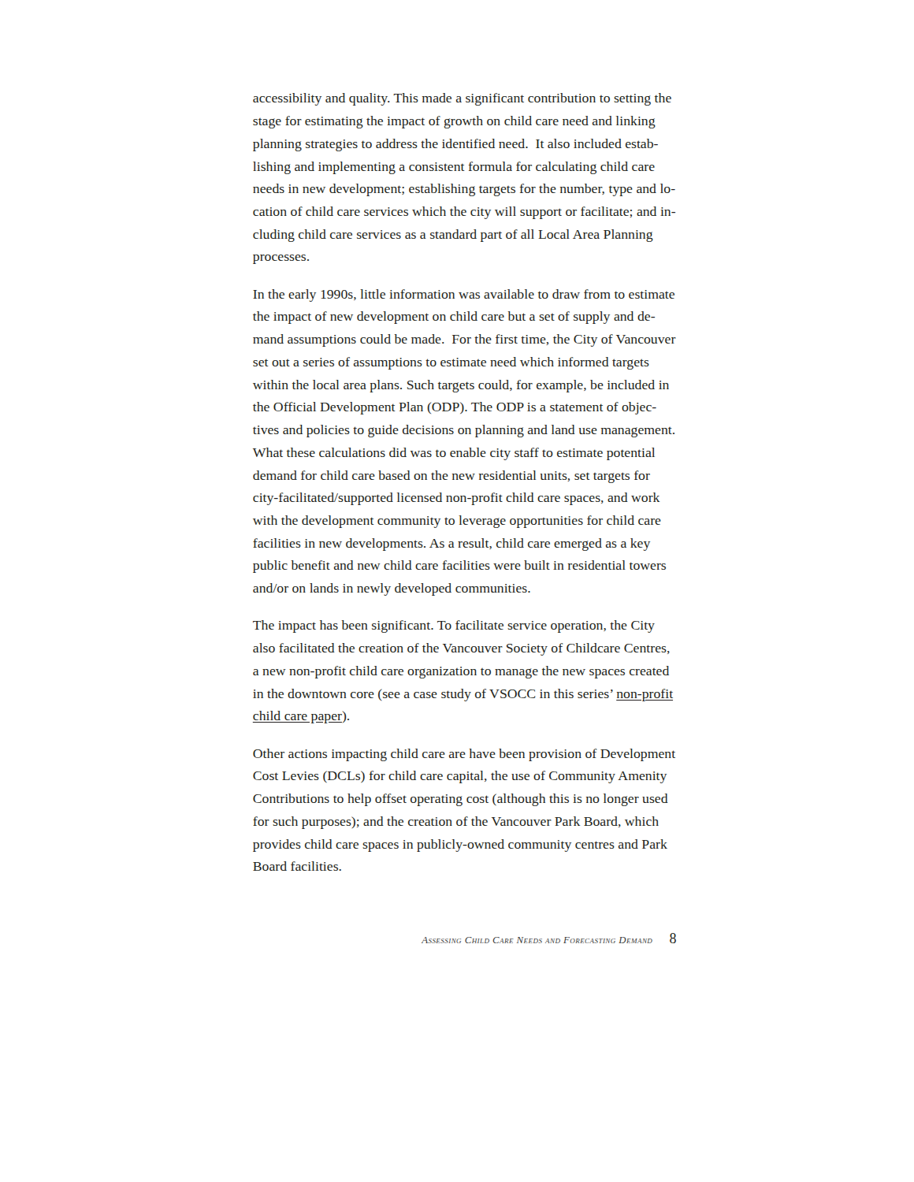accessibility and quality. This made a significant contribution to setting the stage for estimating the impact of growth on child care need and linking planning strategies to address the identified need. It also included establishing and implementing a consistent formula for calculating child care needs in new development; establishing targets for the number, type and location of child care services which the city will support or facilitate; and including child care services as a standard part of all Local Area Planning processes.
In the early 1990s, little information was available to draw from to estimate the impact of new development on child care but a set of supply and demand assumptions could be made. For the first time, the City of Vancouver set out a series of assumptions to estimate need which informed targets within the local area plans. Such targets could, for example, be included in the Official Development Plan (ODP). The ODP is a statement of objectives and policies to guide decisions on planning and land use management. What these calculations did was to enable city staff to estimate potential demand for child care based on the new residential units, set targets for city-facilitated/supported licensed non-profit child care spaces, and work with the development community to leverage opportunities for child care facilities in new developments. As a result, child care emerged as a key public benefit and new child care facilities were built in residential towers and/or on lands in newly developed communities.
The impact has been significant. To facilitate service operation, the City also facilitated the creation of the Vancouver Society of Childcare Centres, a new non-profit child care organization to manage the new spaces created in the downtown core (see a case study of VSOCC in this series’ non-profit child care paper).
Other actions impacting child care are have been provision of Development Cost Levies (DCLs) for child care capital, the use of Community Amenity Contributions to help offset operating cost (although this is no longer used for such purposes); and the creation of the Vancouver Park Board, which provides child care spaces in publicly-owned community centres and Park Board facilities.
Assessing Child Care Needs and Forecasting Demand 8